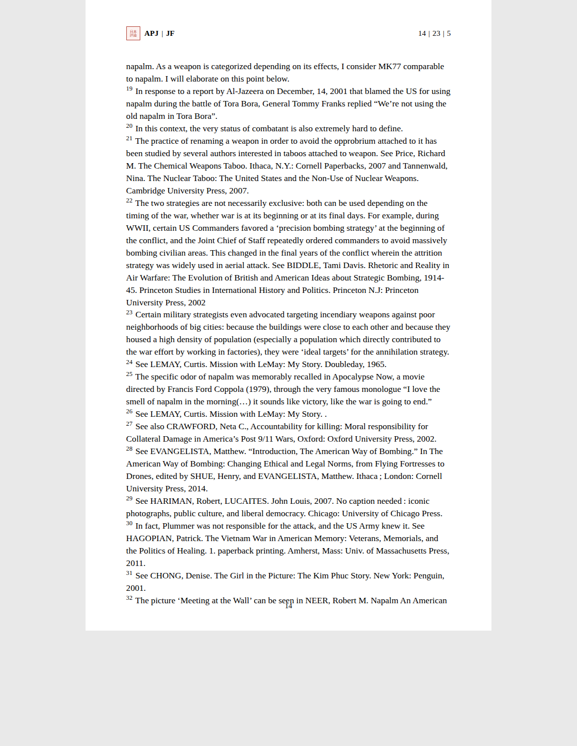日本
評論
APJ|JF
14|23|5
napalm. As a weapon is categorized depending on its effects, I consider MK77 comparable to napalm. I will elaborate on this point below.
19 In response to a report by Al-Jazeera on December, 14, 2001 that blamed the US for using napalm during the battle of Tora Bora, General Tommy Franks replied “We’re not using the old napalm in Tora Bora”.
20 In this context, the very status of combatant is also extremely hard to define.
21 The practice of renaming a weapon in order to avoid the opprobrium attached to it has been studied by several authors interested in taboos attached to weapon. See Price, Richard M. The Chemical Weapons Taboo. Ithaca, N.Y.: Cornell Paperbacks, 2007 and Tannenwald, Nina. The Nuclear Taboo: The United States and the Non-Use of Nuclear Weapons. Cambridge University Press, 2007.
22 The two strategies are not necessarily exclusive: both can be used depending on the timing of the war, whether war is at its beginning or at its final days. For example, during WWII, certain US Commanders favored a ‘precision bombing strategy’ at the beginning of the conflict, and the Joint Chief of Staff repeatedly ordered commanders to avoid massively bombing civilian areas. This changed in the final years of the conflict wherein the attrition strategy was widely used in aerial attack. See BIDDLE, Tami Davis. Rhetoric and Reality in Air Warfare: The Evolution of British and American Ideas about Strategic Bombing, 1914-45. Princeton Studies in International History and Politics. Princeton N.J: Princeton University Press, 2002
23 Certain military strategists even advocated targeting incendiary weapons against poor neighborhoods of big cities: because the buildings were close to each other and because they housed a high density of population (especially a population which directly contributed to the war effort by working in factories), they were ‘ideal targets’ for the annihilation strategy.
24 See LEMAY, Curtis. Mission with LeMay: My Story. Doubleday, 1965.
25 The specific odor of napalm was memorably recalled in Apocalypse Now, a movie directed by Francis Ford Coppola (1979), through the very famous monologue “I love the smell of napalm in the morning(…) it sounds like victory, like the war is going to end.”
26 See LEMAY, Curtis. Mission with LeMay: My Story. .
27 See also CRAWFORD, Neta C., Accountability for killing: Moral responsibility for Collateral Damage in America’s Post 9/11 Wars, Oxford: Oxford University Press, 2002.
28 See EVANGELISTA, Matthew. “Introduction, The American Way of Bombing.” In The American Way of Bombing: Changing Ethical and Legal Norms, from Flying Fortresses to Drones, edited by SHUE, Henry, and EVANGELISTA, Matthew. Ithaca ; London: Cornell University Press, 2014.
29 See HARIMAN, Robert, LUCAITES. John Louis, 2007. No caption needed : iconic photographs, public culture, and liberal democracy. Chicago: University of Chicago Press.
30 In fact, Plummer was not responsible for the attack, and the US Army knew it. See HAGOPIAN, Patrick. The Vietnam War in American Memory: Veterans, Memorials, and the Politics of Healing. 1. paperback printing. Amherst, Mass: Univ. of Massachusetts Press, 2011.
31 See CHONG, Denise. The Girl in the Picture: The Kim Phuc Story. New York: Penguin, 2001.
32 The picture ‘Meeting at the Wall’ can be seen in NEER, Robert M. Napalm An American
14